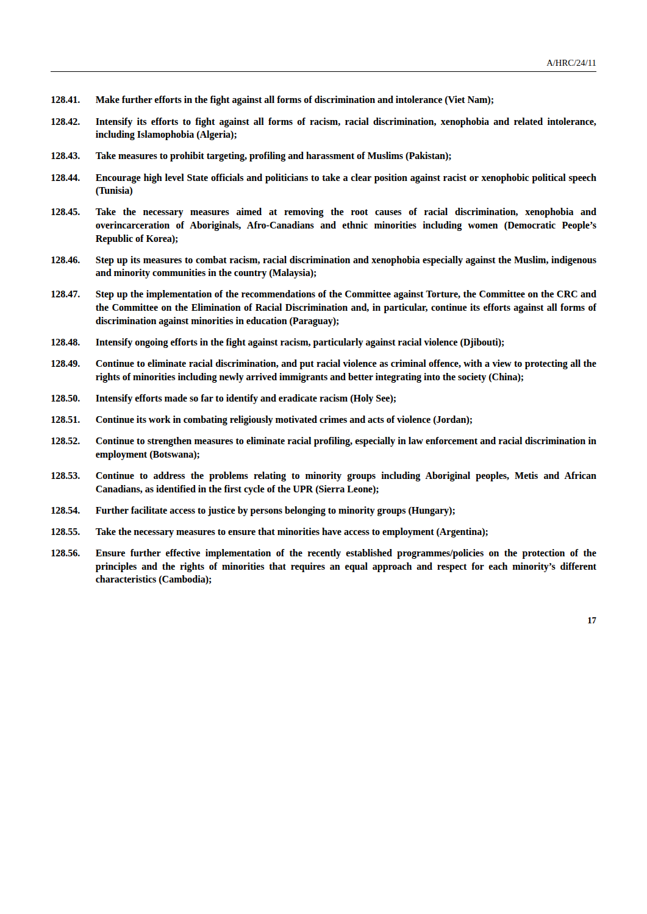A/HRC/24/11
128.41.
Make further efforts in the fight against all forms of discrimination and intolerance (Viet Nam);
128.42.
Intensify its efforts to fight against all forms of racism, racial discrimination, xenophobia and related intolerance, including Islamophobia (Algeria);
128.43.
Take measures to prohibit targeting, profiling and harassment of Muslims (Pakistan);
128.44.
Encourage high level State officials and politicians to take a clear position against racist or xenophobic political speech (Tunisia)
128.45.
Take the necessary measures aimed at removing the root causes of racial discrimination, xenophobia and overincarceration of Aboriginals, Afro-Canadians and ethnic minorities including women (Democratic People’s Republic of Korea);
128.46.
Step up its measures to combat racism, racial discrimination and xenophobia especially against the Muslim, indigenous and minority communities in the country (Malaysia);
128.47.
Step up the implementation of the recommendations of the Committee against Torture, the Committee on the CRC and the Committee on the Elimination of Racial Discrimination and, in particular, continue its efforts against all forms of discrimination against minorities in education (Paraguay);
128.48.
Intensify ongoing efforts in the fight against racism, particularly against racial violence (Djibouti);
128.49.
Continue to eliminate racial discrimination, and put racial violence as criminal offence, with a view to protecting all the rights of minorities including newly arrived immigrants and better integrating into the society (China);
128.50.
Intensify efforts made so far to identify and eradicate racism (Holy See);
128.51.
Continue its work in combating religiously motivated crimes and acts of violence (Jordan);
128.52.
Continue to strengthen measures to eliminate racial profiling, especially in law enforcement and racial discrimination in employment (Botswana);
128.53.
Continue to address the problems relating to minority groups including Aboriginal peoples, Metis and African Canadians, as identified in the first cycle of the UPR (Sierra Leone);
128.54.
Further facilitate access to justice by persons belonging to minority groups (Hungary);
128.55.
Take the necessary measures to ensure that minorities have access to employment (Argentina);
128.56.
Ensure further effective implementation of the recently established programmes/policies on the protection of the principles and the rights of minorities that requires an equal approach and respect for each minority’s different characteristics (Cambodia);
17